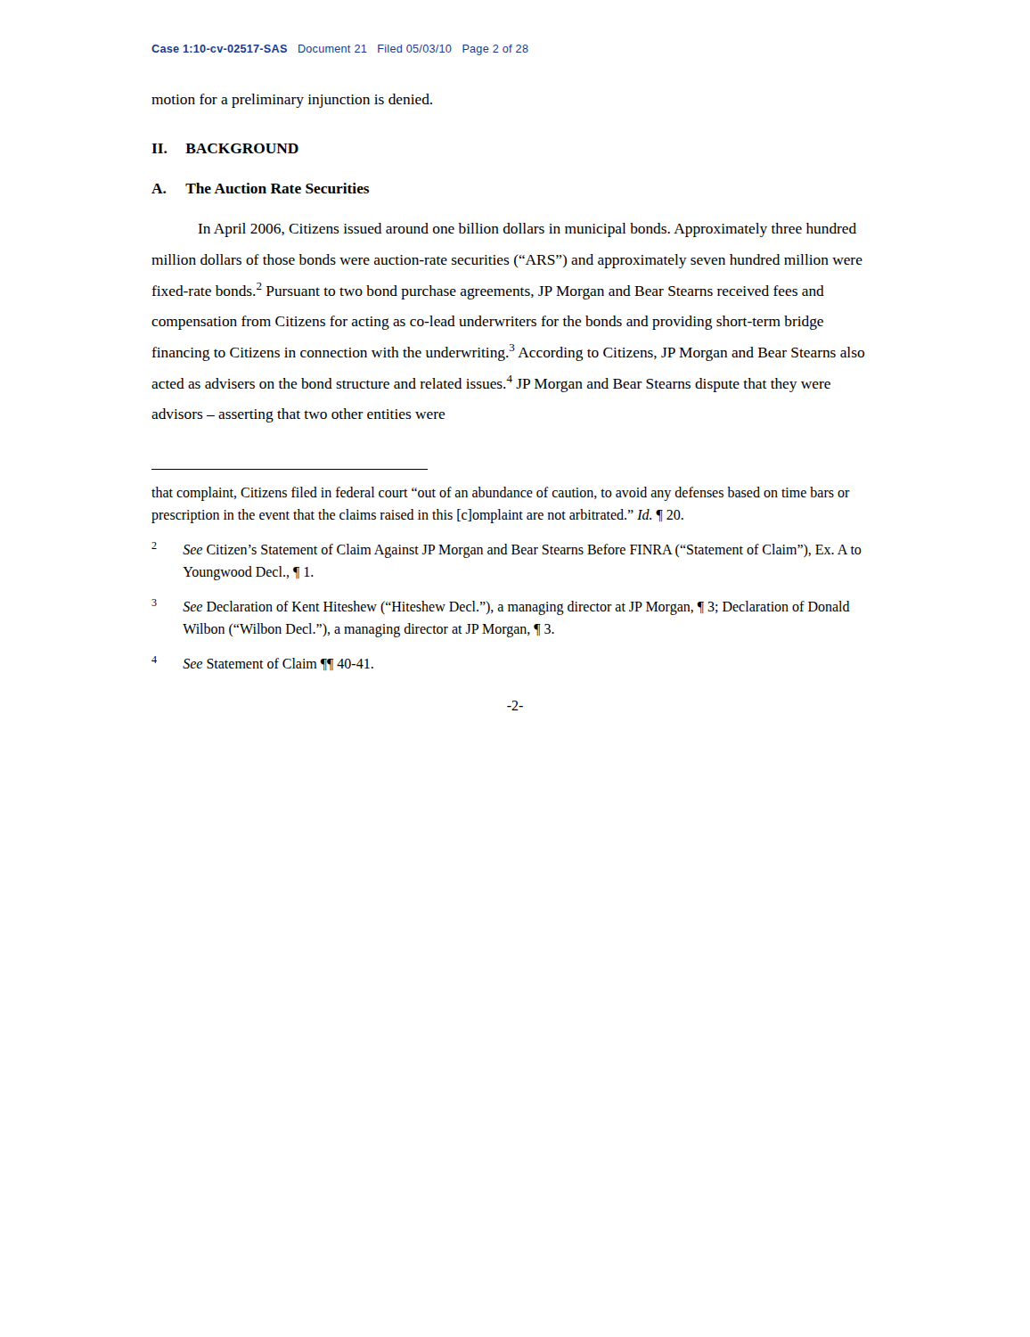Case 1:10-cv-02517-SAS Document 21 Filed 05/03/10 Page 2 of 28
motion for a preliminary injunction is denied.
II. BACKGROUND
A. The Auction Rate Securities
In April 2006, Citizens issued around one billion dollars in municipal bonds. Approximately three hundred million dollars of those bonds were auction-rate securities (“ARS”) and approximately seven hundred million were fixed-rate bonds.2 Pursuant to two bond purchase agreements, JP Morgan and Bear Stearns received fees and compensation from Citizens for acting as co-lead underwriters for the bonds and providing short-term bridge financing to Citizens in connection with the underwriting.3 According to Citizens, JP Morgan and Bear Stearns also acted as advisers on the bond structure and related issues.4 JP Morgan and Bear Stearns dispute that they were advisors – asserting that two other entities were
that complaint, Citizens filed in federal court “out of an abundance of caution, to avoid any defenses based on time bars or prescription in the event that the claims raised in this [c]omplaint are not arbitrated.” Id. ¶ 20.
2 See Citizen’s Statement of Claim Against JP Morgan and Bear Stearns Before FINRA (“Statement of Claim”), Ex. A to Youngwood Decl., ¶ 1.
3 See Declaration of Kent Hiteshew (“Hiteshew Decl.”), a managing director at JP Morgan, ¶ 3; Declaration of Donald Wilbon (“Wilbon Decl.”), a managing director at JP Morgan, ¶ 3.
4 See Statement of Claim ¶¶ 40-41.
-2-